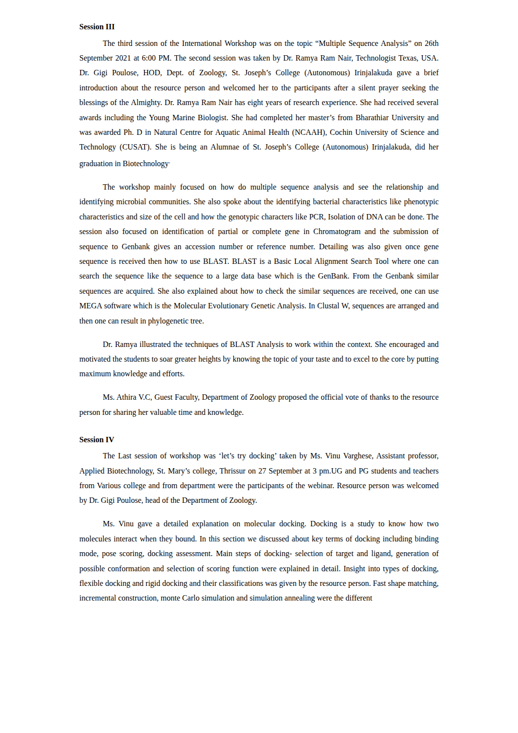Session III
The third session of the International Workshop was on the topic “Multiple Sequence Analysis” on 26th September 2021 at 6:00 PM. The second session was taken by Dr. Ramya Ram Nair, Technologist Texas, USA. Dr. Gigi Poulose, HOD, Dept. of Zoology, St. Joseph’s College (Autonomous) Irinjalakuda gave a brief introduction about the resource person and welcomed her to the participants after a silent prayer seeking the blessings of the Almighty. Dr. Ramya Ram Nair has eight years of research experience. She had received several awards including the Young Marine Biologist. She had completed her master’s from Bharathiar University and was awarded Ph. D in Natural Centre for Aquatic Animal Health (NCAAH), Cochin University of Science and Technology (CUSAT). She is being an Alumnae of St. Joseph’s College (Autonomous) Irinjalakuda, did her graduation in Biotechnology.
The workshop mainly focused on how do multiple sequence analysis and see the relationship and identifying microbial communities. She also spoke about the identifying bacterial characteristics like phenotypic characteristics and size of the cell and how the genotypic characters like PCR, Isolation of DNA can be done. The session also focused on identification of partial or complete gene in Chromatogram and the submission of sequence to Genbank gives an accession number or reference number. Detailing was also given once gene sequence is received then how to use BLAST. BLAST is a Basic Local Alignment Search Tool where one can search the sequence like the sequence to a large data base which is the GenBank. From the Genbank similar sequences are acquired. She also explained about how to check the similar sequences are received, one can use MEGA software which is the Molecular Evolutionary Genetic Analysis. In Clustal W, sequences are arranged and then one can result in phylogenetic tree.
Dr. Ramya illustrated the techniques of BLAST Analysis to work within the context. She encouraged and motivated the students to soar greater heights by knowing the topic of your taste and to excel to the core by putting maximum knowledge and efforts.
Ms. Athira V.C, Guest Faculty, Department of Zoology proposed the official vote of thanks to the resource person for sharing her valuable time and knowledge.
Session IV
The Last session of workshop was ‘let’s try docking’ taken by Ms. Vinu Varghese, Assistant professor, Applied Biotechnology, St. Mary’s college, Thrissur on 27 September at 3 pm.UG and PG students and teachers from Various college and from department were the participants of the webinar. Resource person was welcomed by Dr. Gigi Poulose, head of the Department of Zoology.
Ms. Vinu gave a detailed explanation on molecular docking. Docking is a study to know how two molecules interact when they bound. In this section we discussed about key terms of docking including binding mode, pose scoring, docking assessment. Main steps of docking- selection of target and ligand, generation of possible conformation and selection of scoring function were explained in detail. Insight into types of docking, flexible docking and rigid docking and their classifications was given by the resource person. Fast shape matching, incremental construction, monte Carlo simulation and simulation annealing were the different